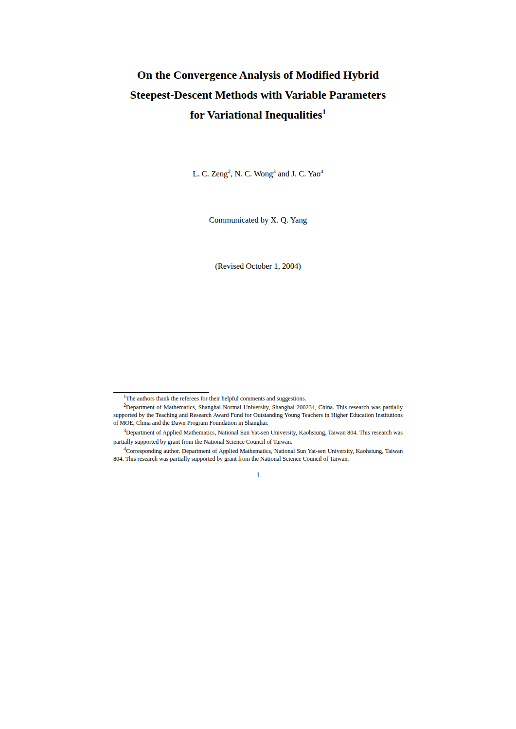On the Convergence Analysis of Modified Hybrid
Steepest-Descent Methods with Variable Parameters
for Variational Inequalities1
L. C. Zeng2, N. C. Wong3 and J. C. Yao4
Communicated by X. Q. Yang
(Revised October 1, 2004)
1The authors thank the referees for their helpful comments and suggestions.
2Department of Mathematics, Shanghai Normal University, Shanghai 200234, China. This research was partially supported by the Teaching and Research Award Fund for Outstanding Young Teachers in Higher Education Institutions of MOE, China and the Dawn Program Foundation in Shanghai.
3Department of Applied Mathematics, National Sun Yat-sen University, Kaohsiung, Taiwan 804. This research was partially supported by grant from the National Science Council of Taiwan.
4Corresponding author. Department of Applied Mathematics, National Sun Yat-sen University, Kaohsiung, Taiwan 804. This research was partially supported by grant from the National Science Council of Taiwan.
1